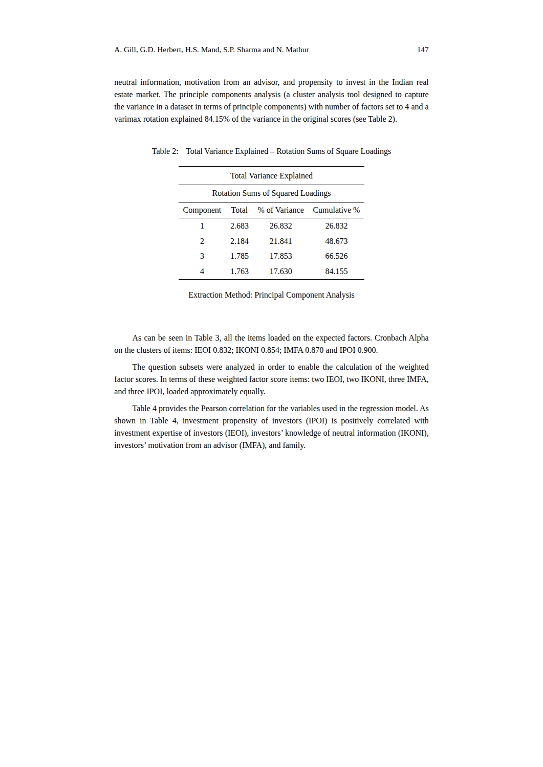A. Gill, G.D. Herbert, H.S. Mand, S.P. Sharma and N. Mathur 147
neutral information, motivation from an advisor, and propensity to invest in the Indian real estate market. The principle components analysis (a cluster analysis tool designed to capture the variance in a dataset in terms of principle components) with number of factors set to 4 and a varimax rotation explained 84.15% of the variance in the original scores (see Table 2).
Table 2: Total Variance Explained – Rotation Sums of Square Loadings
| Total Variance Explained |
| Rotation Sums of Squared Loadings |
| Component | Total | % of Variance | Cumulative % |
| 1 | 2.683 | 26.832 | 26.832 |
| 2 | 2.184 | 21.841 | 48.673 |
| 3 | 1.785 | 17.853 | 66.526 |
| 4 | 1.763 | 17.630 | 84.155 |
Extraction Method: Principal Component Analysis
As can be seen in Table 3, all the items loaded on the expected factors. Cronbach Alpha on the clusters of items: IEOI 0.832; IKONI 0.854; IMFA 0.870 and IPOI 0.900.
The question subsets were analyzed in order to enable the calculation of the weighted factor scores. In terms of these weighted factor score items: two IEOI, two IKONI, three IMFA, and three IPOI, loaded approximately equally.
Table 4 provides the Pearson correlation for the variables used in the regression model. As shown in Table 4, investment propensity of investors (IPOI) is positively correlated with investment expertise of investors (IEOI), investors’ knowledge of neutral information (IKONI), investors’ motivation from an advisor (IMFA), and family.